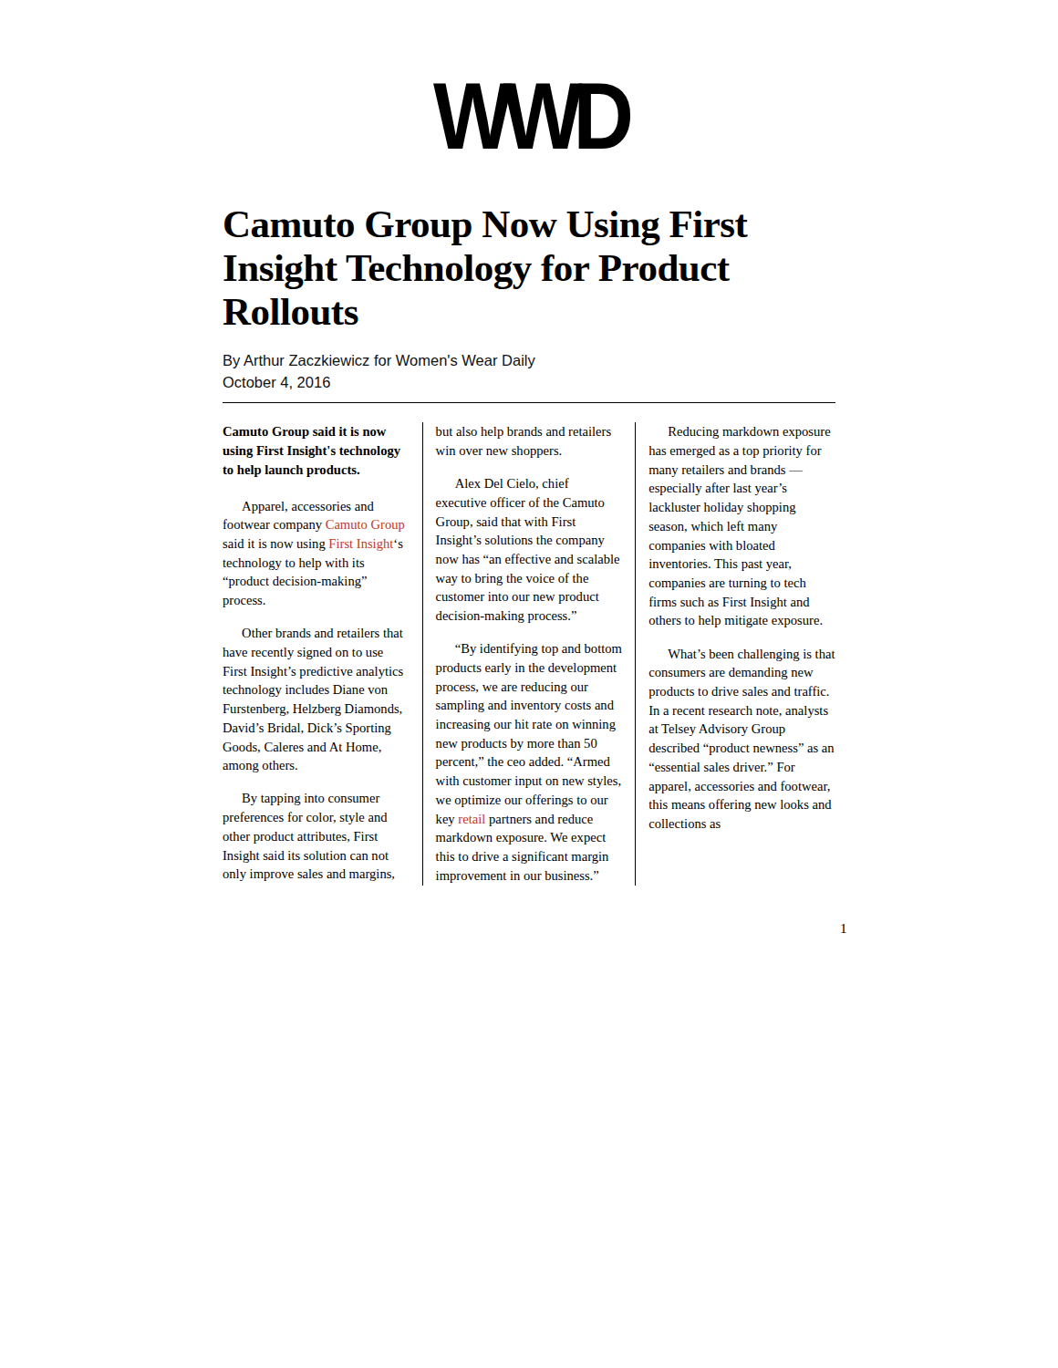WWD
Camuto Group Now Using First Insight Technology for Product Rollouts
By Arthur Zaczkiewicz for Women's Wear Daily
October 4, 2016
Camuto Group said it is now using First Insight's technology to help launch products.
Apparel, accessories and footwear company Camuto Group said it is now using First Insight‘s technology to help with its “product decision-making” process.
Other brands and retailers that have recently signed on to use First Insight’s predictive analytics technology includes Diane von Furstenberg, Helzberg Diamonds, David’s Bridal, Dick’s Sporting Goods, Caleres and At Home, among others.
By tapping into consumer preferences for color, style and other product attributes, First Insight said its solution can not only improve sales and margins, but also help brands and retailers win over new shoppers.
Alex Del Cielo, chief executive officer of the Camuto Group, said that with First Insight’s solutions the company now has “an effective and scalable way to bring the voice of the customer into our new product decision-making process.”
“By identifying top and bottom products early in the development process, we are reducing our sampling and inventory costs and increasing our hit rate on winning new products by more than 50 percent,” the ceo added. “Armed with customer input on new styles, we optimize our offerings to our key retail partners and reduce markdown exposure. We expect this to drive a significant margin improvement in our business.”
Reducing markdown exposure has emerged as a top priority for many retailers and brands — especially after last year’s lackluster holiday shopping season, which left many companies with bloated inventories. This past year, companies are turning to tech firms such as First Insight and others to help mitigate exposure.
What’s been challenging is that consumers are demanding new products to drive sales and traffic. In a recent research note, analysts at Telsey Advisory Group described “product newness” as an “essential sales driver.” For apparel, accessories and footwear, this means offering new looks and collections as
1